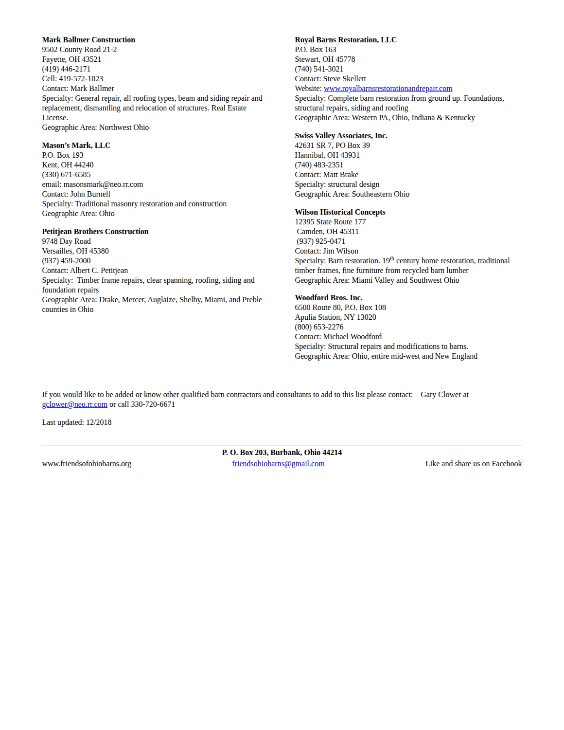Mark Ballmer Construction
9502 County Road 21-2
Fayette, OH 43521
(419) 446-2171
Cell: 419-572-1023
Contact: Mark Ballmer
Specialty: General repair, all roofing types, beam and siding repair and replacement, dismantling and relocation of structures. Real Estate License.
Geographic Area: Northwest Ohio
Mason’s Mark, LLC
P.O. Box 193
Kent, OH 44240
(330) 671-6585
email: masonsmark@neo.rr.com
Contact: John Burnell
Specialty: Traditional masonry restoration and construction
Geographic Area: Ohio
Petitjean Brothers Construction
9748 Day Road
Versailles, OH 45380
(937) 459-2000
Contact: Albert C. Petitjean
Specialty: Timber frame repairs, clear spanning, roofing, siding and foundation repairs
Geographic Area: Drake, Mercer, Auglaize, Shelby, Miami, and Preble counties in Ohio
Royal Barns Restoration, LLC
P.O. Box 163
Stewart, OH 45778
(740) 541-3021
Contact: Steve Skellett
Website: www.royalbarnsrestorationandrepair.com
Specialty: Complete barn restoration from ground up. Foundations, structural repairs, siding and roofing
Geographic Area: Western PA, Ohio, Indiana & Kentucky
Swiss Valley Associates, Inc.
42631 SR 7, PO Box 39
Hannibal, OH 43931
(740) 483-2351
Contact: Matt Brake
Specialty: structural design
Geographic Area: Southeastern Ohio
Wilson Historical Concepts
12395 State Route 177
Camden, OH 45311
(937) 925-0471
Contact: Jim Wilson
Specialty: Barn restoration. 19th century home restoration, traditional timber frames, fine furniture from recycled barn lumber
Geographic Area: Miami Valley and Southwest Ohio
Woodford Bros. Inc.
6500 Route 80, P.O. Box 108
Apulia Station, NY 13020
(800) 653-2276
Contact: Michael Woodford
Specialty: Structural repairs and modifications to barns.
Geographic Area: Ohio, entire mid-west and New England
If you would like to be added or know other qualified barn contractors and consultants to add to this list please contact: Gary Clower at gclower@neo.rr.com or call 330-720-6671
Last updated: 12/2018
P. O. Box 203, Burbank, Ohio 44214
www.friendsofohiobarns.org friendsohiobarns@gmail.com Like and share us on Facebook